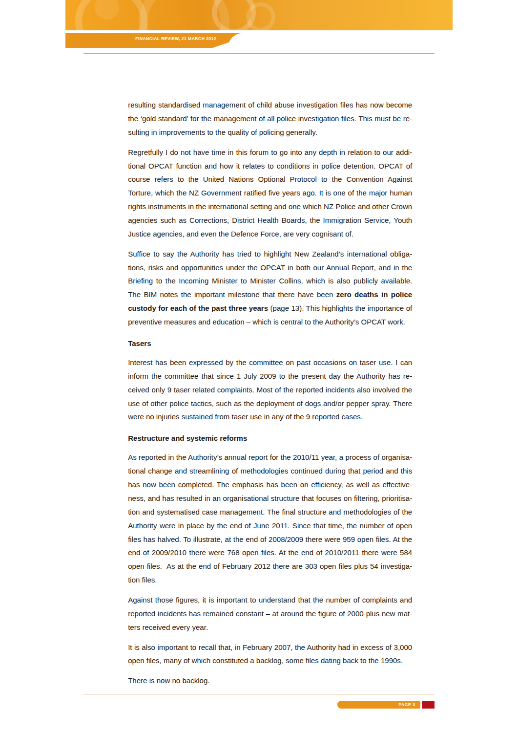FINANCIAL REVIEW, 21 MARCH 2012
resulting standardised management of child abuse investigation files has now become the ‘gold standard’ for the management of all police investigation files. This must be resulting in improvements to the quality of policing generally.
Regretfully I do not have time in this forum to go into any depth in relation to our additional OPCAT function and how it relates to conditions in police detention. OPCAT of course refers to the United Nations Optional Protocol to the Convention Against Torture, which the NZ Government ratified five years ago. It is one of the major human rights instruments in the international setting and one which NZ Police and other Crown agencies such as Corrections, District Health Boards, the Immigration Service, Youth Justice agencies, and even the Defence Force, are very cognisant of.
Suffice to say the Authority has tried to highlight New Zealand’s international obligations, risks and opportunities under the OPCAT in both our Annual Report, and in the Briefing to the Incoming Minister to Minister Collins, which is also publicly available. The BIM notes the important milestone that there have been zero deaths in police custody for each of the past three years (page 13). This highlights the importance of preventive measures and education – which is central to the Authority’s OPCAT work.
Tasers
Interest has been expressed by the committee on past occasions on taser use. I can inform the committee that since 1 July 2009 to the present day the Authority has received only 9 taser related complaints. Most of the reported incidents also involved the use of other police tactics, such as the deployment of dogs and/or pepper spray. There were no injuries sustained from taser use in any of the 9 reported cases.
Restructure and systemic reforms
As reported in the Authority’s annual report for the 2010/11 year, a process of organisational change and streamlining of methodologies continued during that period and this has now been completed. The emphasis has been on efficiency, as well as effectiveness, and has resulted in an organisational structure that focuses on filtering, prioritisation and systematised case management. The final structure and methodologies of the Authority were in place by the end of June 2011. Since that time, the number of open files has halved. To illustrate, at the end of 2008/2009 there were 959 open files. At the end of 2009/2010 there were 768 open files. At the end of 2010/2011 there were 584 open files. As at the end of February 2012 there are 303 open files plus 54 investigation files.
Against those figures, it is important to understand that the number of complaints and reported incidents has remained constant – at around the figure of 2000-plus new matters received every year.
It is also important to recall that, in February 2007, the Authority had in excess of 3,000 open files, many of which constituted a backlog, some files dating back to the 1990s.
There is now no backlog.
PAGE 3